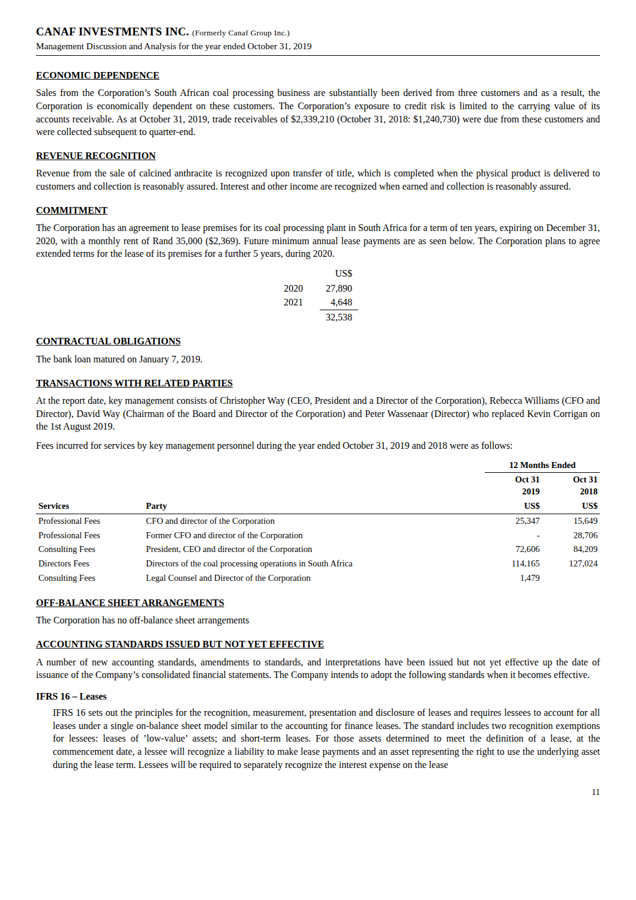CANAF INVESTMENTS INC. (Formerly Canaf Group Inc.)
Management Discussion and Analysis for the year ended October 31, 2019
ECONOMIC DEPENDENCE
Sales from the Corporation’s South African coal processing business are substantially been derived from three customers and as a result, the Corporation is economically dependent on these customers. The Corporation’s exposure to credit risk is limited to the carrying value of its accounts receivable. As at October 31, 2019, trade receivables of $2,339,210 (October 31, 2018: $1,240,730) were due from these customers and were collected subsequent to quarter-end.
REVENUE RECOGNITION
Revenue from the sale of calcined anthracite is recognized upon transfer of title, which is completed when the physical product is delivered to customers and collection is reasonably assured. Interest and other income are recognized when earned and collection is reasonably assured.
COMMITMENT
The Corporation has an agreement to lease premises for its coal processing plant in South Africa for a term of ten years, expiring on December 31, 2020, with a monthly rent of Rand 35,000 ($2,369). Future minimum annual lease payments are as seen below. The Corporation plans to agree extended terms for the lease of its premises for a further 5 years, during 2020.
| | US$ |
| 2020 | 27,890 |
| 2021 | 4,648 |
| | 32,538 |
CONTRACTUAL OBLIGATIONS
The bank loan matured on January 7, 2019.
TRANSACTIONS WITH RELATED PARTIES
At the report date, key management consists of Christopher Way (CEO, President and a Director of the Corporation), Rebecca Williams (CFO and Director), David Way (Chairman of the Board and Director of the Corporation) and Peter Wassenaar (Director) who replaced Kevin Corrigan on the 1st August 2019.
Fees incurred for services by key management personnel during the year ended October 31, 2019 and 2018 were as follows:
| | | 12 Months Ended |
| --- | --- | --- |
| | | Oct 31 2019 | Oct 31 2018 |
| Services | Party | US$ | US$ |
| Professional Fees | CFO and director of the Corporation | 25,347 | 15,649 |
| Professional Fees | Former CFO and director of the Corporation | - | 28,706 |
| Consulting Fees | President, CEO and director of the Corporation | 72,606 | 84,209 |
| Directors Fees | Directors of the coal processing operations in South Africa | 114,165 | 127,024 |
| Consulting Fees | Legal Counsel and Director of the Corporation | 1,479 | |
OFF-BALANCE SHEET ARRANGEMENTS
The Corporation has no off-balance sheet arrangements
ACCOUNTING STANDARDS ISSUED BUT NOT YET EFFECTIVE
A number of new accounting standards, amendments to standards, and interpretations have been issued but not yet effective up the date of issuance of the Company’s consolidated financial statements. The Company intends to adopt the following standards when it becomes effective.
IFRS 16 – Leases
IFRS 16 sets out the principles for the recognition, measurement, presentation and disclosure of leases and requires lessees to account for all leases under a single on-balance sheet model similar to the accounting for finance leases. The standard includes two recognition exemptions for lessees: leases of ’low-value’ assets; and short-term leases. For those assets determined to meet the definition of a lease, at the commencement date, a lessee will recognize a liability to make lease payments and an asset representing the right to use the underlying asset during the lease term. Lessees will be required to separately recognize the interest expense on the lease
11